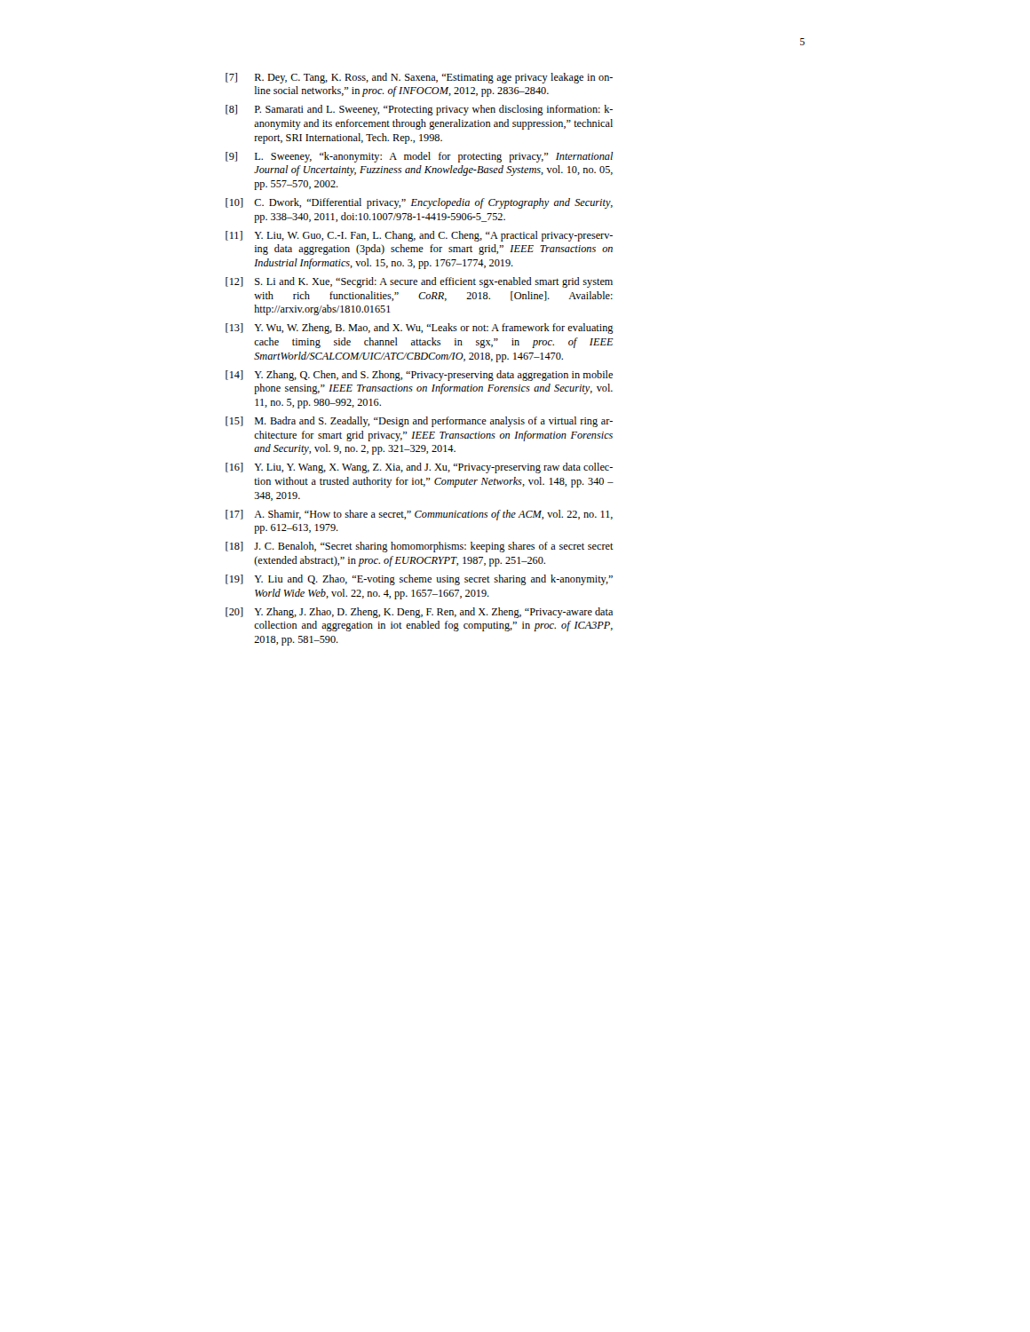5
[7]
R. Dey, C. Tang, K. Ross, and N. Saxena, “Estimating age privacy leakage in online social networks,” in proc. of INFOCOM, 2012, pp. 2836–2840.
[8]
P. Samarati and L. Sweeney, “Protecting privacy when disclosing information: k-anonymity and its enforcement through generalization and suppression,” technical report, SRI International, Tech. Rep., 1998.
[9]
L. Sweeney, “k-anonymity: A model for protecting privacy,” International Journal of Uncertainty, Fuzziness and Knowledge-Based Systems, vol. 10, no. 05, pp. 557–570, 2002.
[10]
C. Dwork, “Differential privacy,” Encyclopedia of Cryptography and Security, pp. 338–340, 2011, doi:10.1007/978-1-4419-5906-5_752.
[11]
Y. Liu, W. Guo, C.-I. Fan, L. Chang, and C. Cheng, “A practical privacy-preserving data aggregation (3pda) scheme for smart grid,” IEEE Transactions on Industrial Informatics, vol. 15, no. 3, pp. 1767–1774, 2019.
[12]
S. Li and K. Xue, “Secgrid: A secure and efficient sgx-enabled smart grid system with rich functionalities,” CoRR, 2018. [Online]. Available: http://arxiv.org/abs/1810.01651
[13]
Y. Wu, W. Zheng, B. Mao, and X. Wu, “Leaks or not: A framework for evaluating cache timing side channel attacks in sgx,” in proc. of IEEE SmartWorld/SCALCOM/UIC/ATC/CBDCom/IO, 2018, pp. 1467–1470.
[14]
Y. Zhang, Q. Chen, and S. Zhong, “Privacy-preserving data aggregation in mobile phone sensing,” IEEE Transactions on Information Forensics and Security, vol. 11, no. 5, pp. 980–992, 2016.
[15]
M. Badra and S. Zeadally, “Design and performance analysis of a virtual ring architecture for smart grid privacy,” IEEE Transactions on Information Forensics and Security, vol. 9, no. 2, pp. 321–329, 2014.
[16]
Y. Liu, Y. Wang, X. Wang, Z. Xia, and J. Xu, “Privacy-preserving raw data collection without a trusted authority for iot,” Computer Networks, vol. 148, pp. 340 – 348, 2019.
[17]
A. Shamir, “How to share a secret,” Communications of the ACM, vol. 22, no. 11, pp. 612–613, 1979.
[18]
J. C. Benaloh, “Secret sharing homomorphisms: keeping shares of a secret secret (extended abstract),” in proc. of EUROCRYPT, 1987, pp. 251–260.
[19]
Y. Liu and Q. Zhao, “E-voting scheme using secret sharing and k-anonymity,” World Wide Web, vol. 22, no. 4, pp. 1657–1667, 2019.
[20]
Y. Zhang, J. Zhao, D. Zheng, K. Deng, F. Ren, and X. Zheng, “Privacy-aware data collection and aggregation in iot enabled fog computing,” in proc. of ICA3PP, 2018, pp. 581–590.